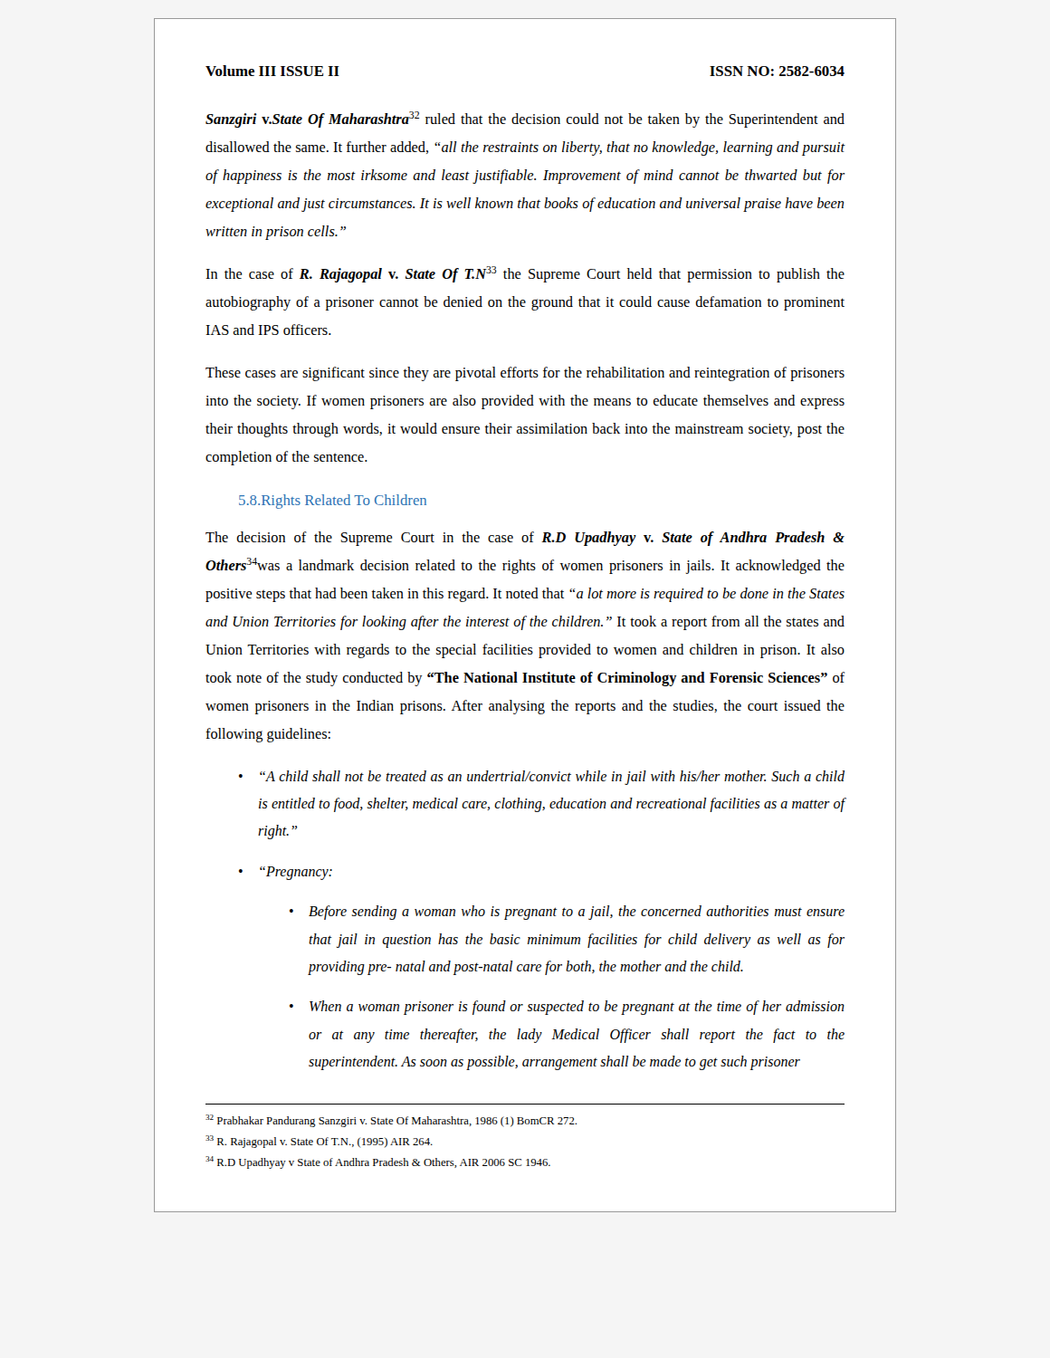Volume III ISSUE II ISSN NO: 2582-6034
Sanzgiri v. State Of Maharashtra32 ruled that the decision could not be taken by the Superintendent and disallowed the same. It further added, “all the restraints on liberty, that no knowledge, learning and pursuit of happiness is the most irksome and least justifiable. Improvement of mind cannot be thwarted but for exceptional and just circumstances. It is well known that books of education and universal praise have been written in prison cells.”
In the case of R. Rajagopal v. State Of T.N33 the Supreme Court held that permission to publish the autobiography of a prisoner cannot be denied on the ground that it could cause defamation to prominent IAS and IPS officers.
These cases are significant since they are pivotal efforts for the rehabilitation and reintegration of prisoners into the society. If women prisoners are also provided with the means to educate themselves and express their thoughts through words, it would ensure their assimilation back into the mainstream society, post the completion of the sentence.
5.8.Rights Related To Children
The decision of the Supreme Court in the case of R.D Upadhyay v. State of Andhra Pradesh & Others34was a landmark decision related to the rights of women prisoners in jails. It acknowledged the positive steps that had been taken in this regard. It noted that “a lot more is required to be done in the States and Union Territories for looking after the interest of the children.” It took a report from all the states and Union Territories with regards to the special facilities provided to women and children in prison. It also took note of the study conducted by “The National Institute of Criminology and Forensic Sciences” of women prisoners in the Indian prisons. After analysing the reports and the studies, the court issued the following guidelines:
“A child shall not be treated as an undertrial/convict while in jail with his/her mother. Such a child is entitled to food, shelter, medical care, clothing, education and recreational facilities as a matter of right.”
“Pregnancy:
Before sending a woman who is pregnant to a jail, the concerned authorities must ensure that jail in question has the basic minimum facilities for child delivery as well as for providing pre- natal and post-natal care for both, the mother and the child.
When a woman prisoner is found or suspected to be pregnant at the time of her admission or at any time thereafter, the lady Medical Officer shall report the fact to the superintendent. As soon as possible, arrangement shall be made to get such prisoner
32 Prabhakar Pandurang Sanzgiri v. State Of Maharashtra, 1986 (1) BomCR 272.
33 R. Rajagopal v. State Of T.N., (1995) AIR 264.
34 R.D Upadhyay v State of Andhra Pradesh & Others, AIR 2006 SC 1946.